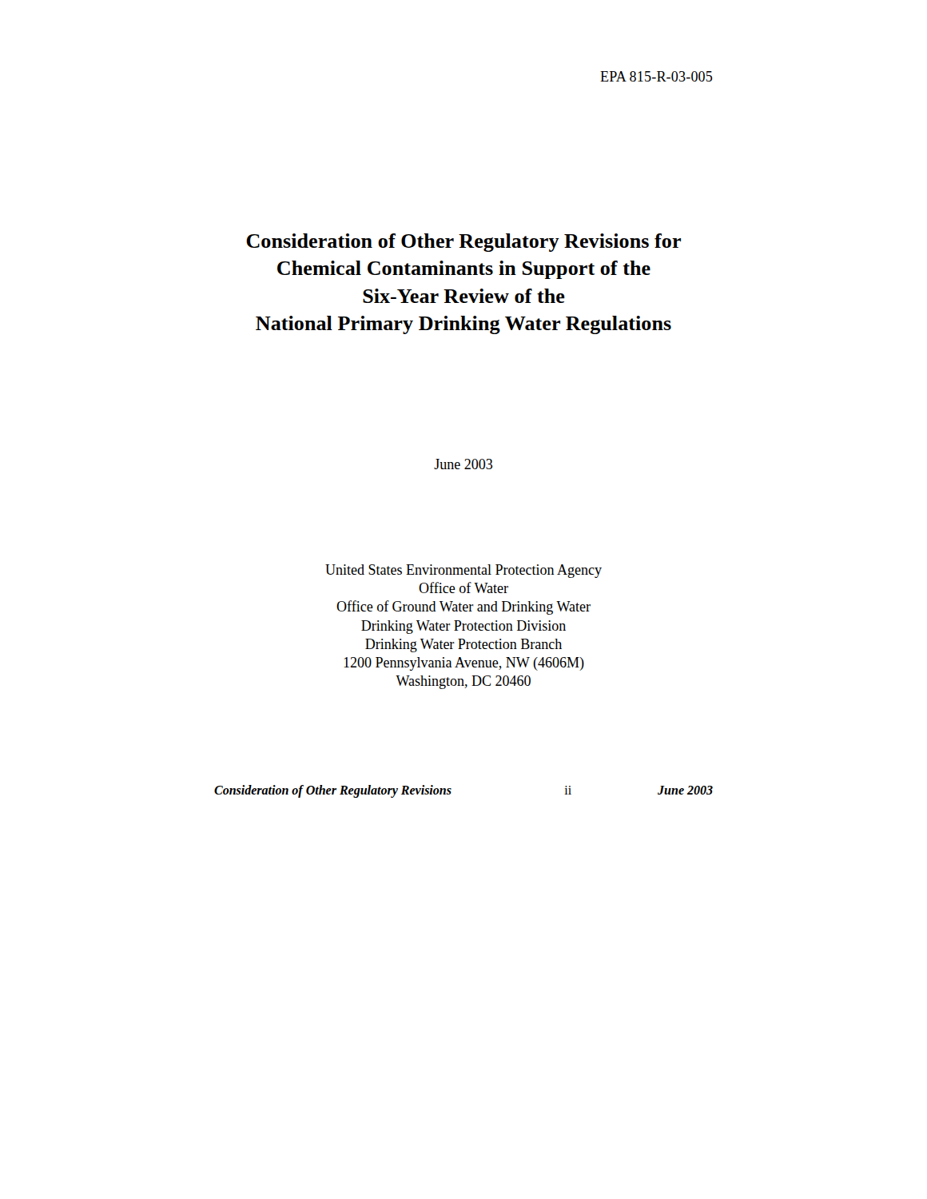EPA 815-R-03-005
Consideration of Other Regulatory Revisions for
Chemical Contaminants in Support of the
Six-Year Review of the
National Primary Drinking Water Regulations
June 2003
United States Environmental Protection Agency
Office of Water
Office of Ground Water and Drinking Water
Drinking Water Protection Division
Drinking Water Protection Branch
1200 Pennsylvania Avenue, NW (4606M)
Washington, DC 20460
Consideration of Other Regulatory Revisions ii June 2003